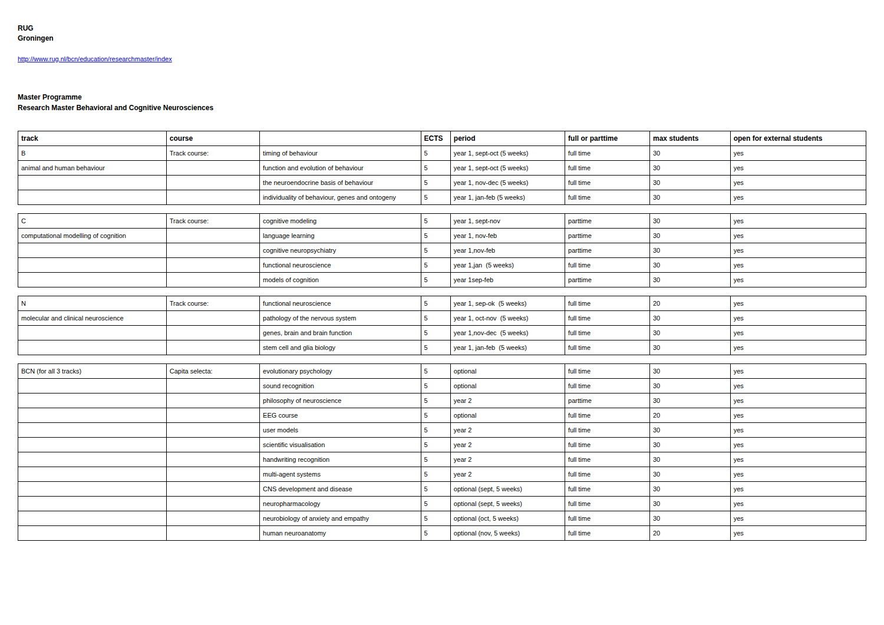RUG
Groningen
http://www.rug.nl/bcn/education/researchmaster/index
Master Programme
Research Master Behavioral and Cognitive Neurosciences
| track | course | | ECTS | period | full or parttime | max students | open for external students |
| --- | --- | --- | --- | --- | --- | --- | --- |
| B | Track course: | timing of behaviour | 5 | year 1, sept-oct (5 weeks) | full time | 30 | yes |
| animal and human behaviour | | function and evolution of behaviour | 5 | year 1, sept-oct (5 weeks) | full time | 30 | yes |
| | | the neuroendocrine basis of behaviour | 5 | year 1, nov-dec (5 weeks) | full time | 30 | yes |
| | | individuality of behaviour, genes and ontogeny | 5 | year 1, jan-feb (5 weeks) | full time | 30 | yes |
| C | Track course: | cognitive modeling | 5 | year 1, sept-nov | parttime | 30 | yes |
| computational modelling of cognition | | language learning | 5 | year 1, nov-feb | parttime | 30 | yes |
| | | cognitive neuropsychiatry | 5 | year 1,nov-feb | parttime | 30 | yes |
| | | functional neuroscience | 5 | year 1,jan (5 weeks) | full time | 30 | yes |
| | | models of cognition | 5 | year 1sep-feb | parttime | 30 | yes |
| N | Track course: | functional neuroscience | 5 | year 1, sep-ok (5 weeks) | full time | 20 | yes |
| molecular and clinical neuroscience | | pathology of the nervous system | 5 | year 1, oct-nov (5 weeks) | full time | 30 | yes |
| | | genes, brain and brain function | 5 | year 1,nov-dec (5 weeks) | full time | 30 | yes |
| | | stem cell and glia biology | 5 | year 1, jan-feb (5 weeks) | full time | 30 | yes |
| BCN (for all 3 tracks) | Capita selecta: | evolutionary psychology | 5 | optional | full time | 30 | yes |
| | | sound recognition | 5 | optional | full time | 30 | yes |
| | | philosophy of neuroscience | 5 | year 2 | parttime | 30 | yes |
| | | EEG course | 5 | optional | full time | 20 | yes |
| | | user models | 5 | year 2 | full time | 30 | yes |
| | | scientific visualisation | 5 | year 2 | full time | 30 | yes |
| | | handwriting recognition | 5 | year 2 | full time | 30 | yes |
| | | multi-agent systems | 5 | year 2 | full time | 30 | yes |
| | | CNS development and disease | 5 | optional (sept, 5 weeks) | full time | 30 | yes |
| | | neuropharmacology | 5 | optional (sept, 5 weeks) | full time | 30 | yes |
| | | neurobiology of anxiety and empathy | 5 | optional (oct, 5 weeks) | full time | 30 | yes |
| | | human neuroanatomy | 5 | optional (nov, 5 weeks) | full time | 20 | yes |